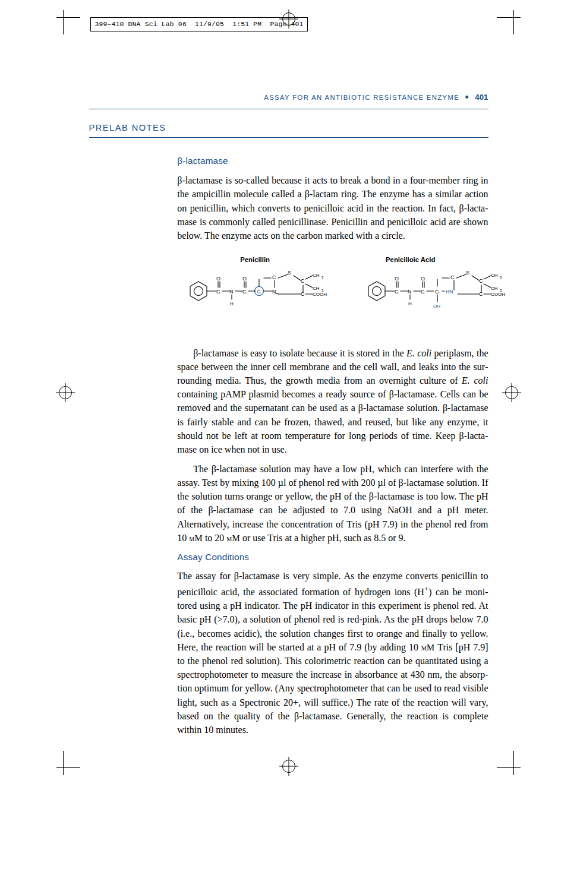399–410 DNA Sci Lab 06 11/9/05 1:51 PM Page 401
Assay for an Antibiotic Resistance Enzyme ■ 401
Prelab Notes
β-lactamase
β-lactamase is so-called because it acts to break a bond in a four-member ring in the ampicillin molecule called a β-lactam ring. The enzyme has a similar action on penicillin, which converts to penicilloic acid in the reaction. In fact, β-lactamase is commonly called penicillinase. Penicillin and penicilloic acid are shown below. The enzyme acts on the carbon marked with a circle.
Penicillin Penicilloic Acid
C O N H C O C N C S C CH 3 CH 3 C COOH C O N H C O C OH HN C S C CH 3 CH 3 C COOH
β-lactamase is easy to isolate because it is stored in the E. coli periplasm, the space between the inner cell membrane and the cell wall, and leaks into the surrounding media. Thus, the growth media from an overnight culture of E. coli containing pAMP plasmid becomes a ready source of β-lactamase. Cells can be removed and the supernatant can be used as a β-lactamase solution. β-lactamase is fairly stable and can be frozen, thawed, and reused, but like any enzyme, it should not be left at room temperature for long periods of time. Keep β-lactamase on ice when not in use.
The β-lactamase solution may have a low pH, which can interfere with the assay. Test by mixing 100 µl of phenol red with 200 µl of β-lactamase solution. If the solution turns orange or yellow, the pH of the β-lactamase is too low. The pH of the β-lactamase can be adjusted to 7.0 using NaOH and a pH meter. Alternatively, increase the concentration of Tris (pH 7.9) in the phenol red from 10 mM to 20 mM or use Tris at a higher pH, such as 8.5 or 9.
Assay Conditions
The assay for β-lactamase is very simple. As the enzyme converts penicillin to penicilloic acid, the associated formation of hydrogen ions (H+) can be monitored using a pH indicator. The pH indicator in this experiment is phenol red. At basic pH (>7.0), a solution of phenol red is red-pink. As the pH drops below 7.0 (i.e., becomes acidic), the solution changes first to orange and finally to yellow. Here, the reaction will be started at a pH of 7.9 (by adding 10 mM Tris [pH 7.9] to the phenol red solution). This colorimetric reaction can be quantitated using a spectrophotometer to measure the increase in absorbance at 430 nm, the absorption optimum for yellow. (Any spectrophotometer that can be used to read visible light, such as a Spectronic 20+, will suffice.) The rate of the reaction will vary, based on the quality of the β-lactamase. Generally, the reaction is complete within 10 minutes.